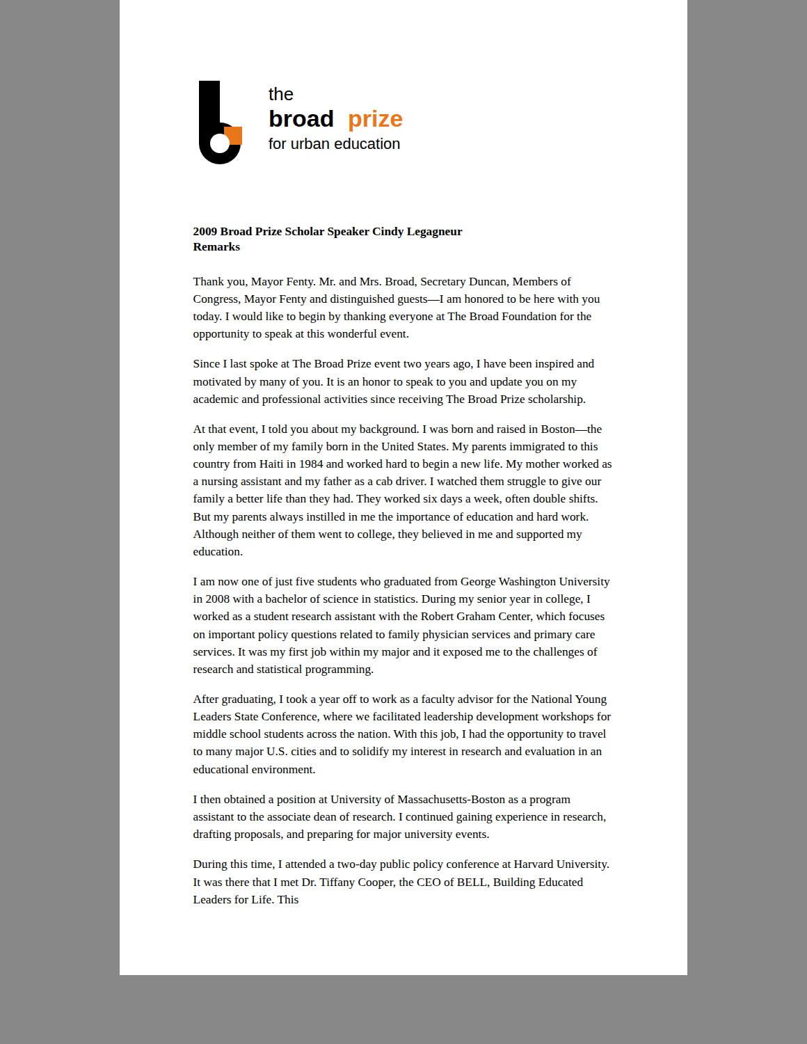the broad prize for urban education the broad prize for urban education
2009 Broad Prize Scholar Speaker Cindy LegagneurRemarks
Thank you, Mayor Fenty. Mr. and Mrs. Broad, Secretary Duncan, Members of Congress, Mayor Fenty and distinguished guests—I am honored to be here with you today. I would like to begin by thanking everyone at The Broad Foundation for the opportunity to speak at this wonderful event.
Since I last spoke at The Broad Prize event two years ago, I have been inspired and motivated by many of you. It is an honor to speak to you and update you on my academic and professional activities since receiving The Broad Prize scholarship.
At that event, I told you about my background. I was born and raised in Boston—the only member of my family born in the United States. My parents immigrated to this country from Haiti in 1984 and worked hard to begin a new life. My mother worked as a nursing assistant and my father as a cab driver. I watched them struggle to give our family a better life than they had. They worked six days a week, often double shifts. But my parents always instilled in me the importance of education and hard work. Although neither of them went to college, they believed in me and supported my education.
I am now one of just five students who graduated from George Washington University in 2008 with a bachelor of science in statistics. During my senior year in college, I worked as a student research assistant with the Robert Graham Center, which focuses on important policy questions related to family physician services and primary care services. It was my first job within my major and it exposed me to the challenges of research and statistical programming.
After graduating, I took a year off to work as a faculty advisor for the National Young Leaders State Conference, where we facilitated leadership development workshops for middle school students across the nation. With this job, I had the opportunity to travel to many major U.S. cities and to solidify my interest in research and evaluation in an educational environment.
I then obtained a position at University of Massachusetts-Boston as a program assistant to the associate dean of research. I continued gaining experience in research, drafting proposals, and preparing for major university events.
During this time, I attended a two-day public policy conference at Harvard University. It was there that I met Dr. Tiffany Cooper, the CEO of BELL, Building Educated Leaders for Life. This